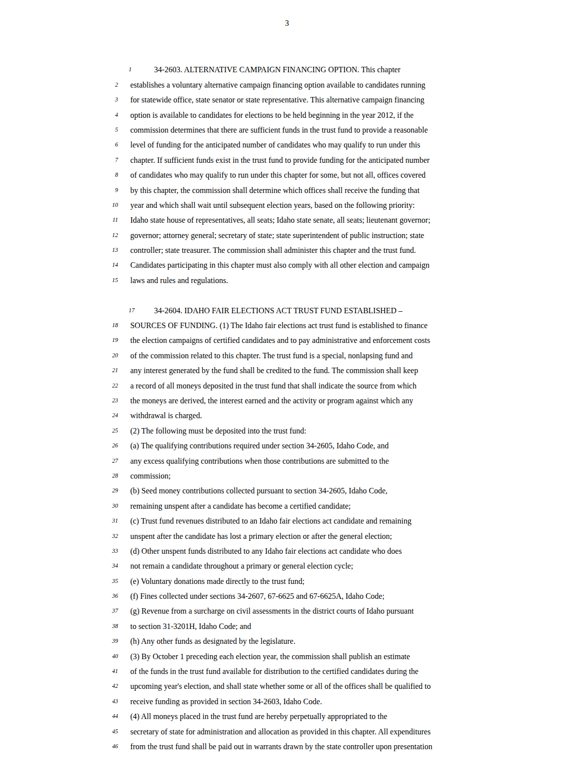3
34-2603. ALTERNATIVE CAMPAIGN FINANCING OPTION. This chapter
establishes a voluntary alternative campaign financing option available to candidates running
for statewide office, state senator or state representative. This alternative campaign financing
option is available to candidates for elections to be held beginning in the year 2012, if the
commission determines that there are sufficient funds in the trust fund to provide a reasonable
level of funding for the anticipated number of candidates who may qualify to run under this
chapter. If sufficient funds exist in the trust fund to provide funding for the anticipated number
of candidates who may qualify to run under this chapter for some, but not all, offices covered
by this chapter, the commission shall determine which offices shall receive the funding that
year and which shall wait until subsequent election years, based on the following priority:
Idaho state house of representatives, all seats; Idaho state senate, all seats; lieutenant governor;
governor; attorney general; secretary of state; state superintendent of public instruction; state
controller; state treasurer. The commission shall administer this chapter and the trust fund.
Candidates participating in this chapter must also comply with all other election and campaign
laws and rules and regulations.
34-2604. IDAHO FAIR ELECTIONS ACT TRUST FUND ESTABLISHED –
SOURCES OF FUNDING. (1) The Idaho fair elections act trust fund is established to finance
the election campaigns of certified candidates and to pay administrative and enforcement costs
of the commission related to this chapter. The trust fund is a special, nonlapsing fund and
any interest generated by the fund shall be credited to the fund. The commission shall keep
a record of all moneys deposited in the trust fund that shall indicate the source from which
the moneys are derived, the interest earned and the activity or program against which any
withdrawal is charged.
(2) The following must be deposited into the trust fund:
(a) The qualifying contributions required under section 34-2605, Idaho Code, and
any excess qualifying contributions when those contributions are submitted to the
commission;
(b) Seed money contributions collected pursuant to section 34-2605, Idaho Code,
remaining unspent after a candidate has become a certified candidate;
(c) Trust fund revenues distributed to an Idaho fair elections act candidate and remaining
unspent after the candidate has lost a primary election or after the general election;
(d) Other unspent funds distributed to any Idaho fair elections act candidate who does
not remain a candidate throughout a primary or general election cycle;
(e) Voluntary donations made directly to the trust fund;
(f) Fines collected under sections 34-2607, 67-6625 and 67-6625A, Idaho Code;
(g) Revenue from a surcharge on civil assessments in the district courts of Idaho pursuant
to section 31-3201H, Idaho Code; and
(h) Any other funds as designated by the legislature.
(3) By October 1 preceding each election year, the commission shall publish an estimate
of the funds in the trust fund available for distribution to the certified candidates during the
upcoming year's election, and shall state whether some or all of the offices shall be qualified to
receive funding as provided in section 34-2603, Idaho Code.
(4) All moneys placed in the trust fund are hereby perpetually appropriated to the
secretary of state for administration and allocation as provided in this chapter. All expenditures
from the trust fund shall be paid out in warrants drawn by the state controller upon presentation